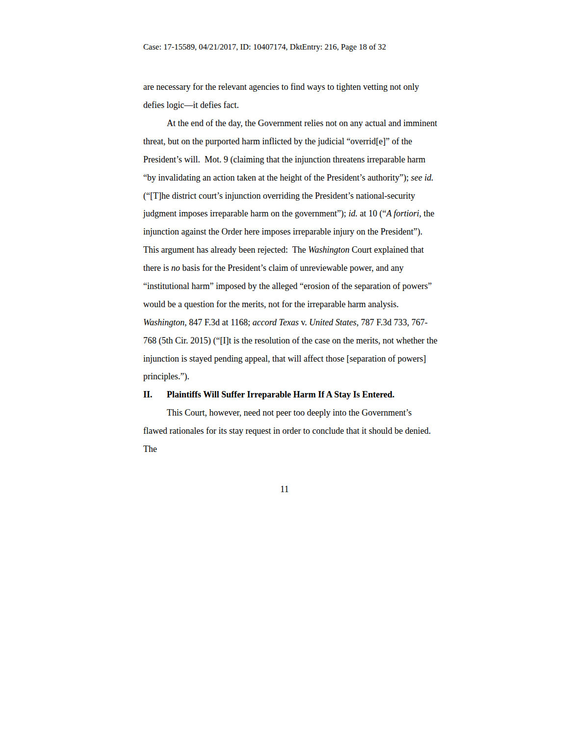Case: 17-15589, 04/21/2017, ID: 10407174, DktEntry: 216, Page 18 of 32
are necessary for the relevant agencies to find ways to tighten vetting not only defies logic—it defies fact.
At the end of the day, the Government relies not on any actual and imminent threat, but on the purported harm inflicted by the judicial “overrid[e]” of the President’s will. Mot. 9 (claiming that the injunction threatens irreparable harm “by invalidating an action taken at the height of the President’s authority”); see id. (“[T]he district court’s injunction overriding the President’s national-security judgment imposes irreparable harm on the government”); id. at 10 (“A fortiori, the injunction against the Order here imposes irreparable injury on the President”). This argument has already been rejected: The Washington Court explained that there is no basis for the President’s claim of unreviewable power, and any “institutional harm” imposed by the alleged “erosion of the separation of powers” would be a question for the merits, not for the irreparable harm analysis. Washington, 847 F.3d at 1168; accord Texas v. United States, 787 F.3d 733, 767-768 (5th Cir. 2015) (“[I]t is the resolution of the case on the merits, not whether the injunction is stayed pending appeal, that will affect those [separation of powers] principles.”).
II. Plaintiffs Will Suffer Irreparable Harm If A Stay Is Entered.
This Court, however, need not peer too deeply into the Government’s flawed rationales for its stay request in order to conclude that it should be denied. The
11